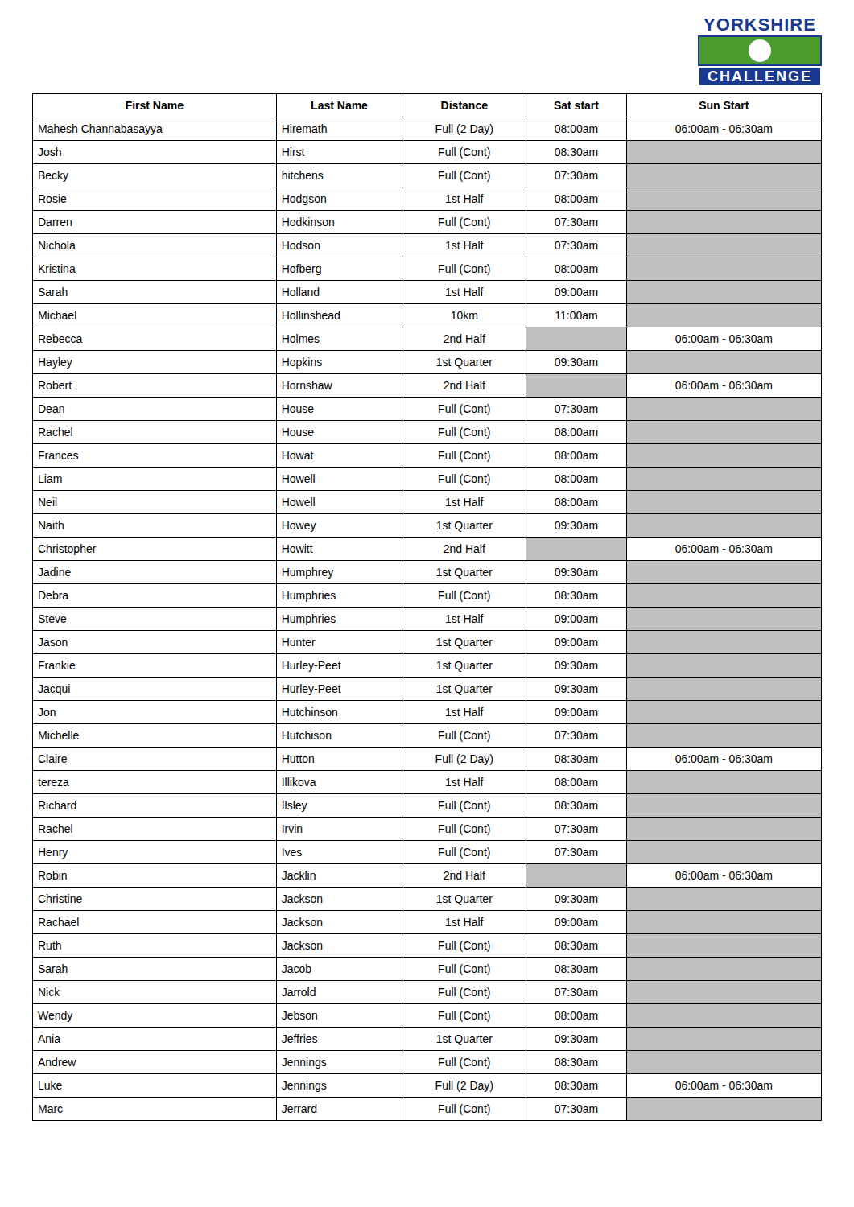YORKSHIRE
CHALLENGE
| First Name | Last Name | Distance | Sat start | Sun Start |
| --- | --- | --- | --- | --- |
| Mahesh Channabasayya | Hiremath | Full (2 Day) | 08:00am | 06:00am - 06:30am |
| Josh | Hirst | Full (Cont) | 08:30am | |
| Becky | hitchens | Full (Cont) | 07:30am | |
| Rosie | Hodgson | 1st Half | 08:00am | |
| Darren | Hodkinson | Full (Cont) | 07:30am | |
| Nichola | Hodson | 1st Half | 07:30am | |
| Kristina | Hofberg | Full (Cont) | 08:00am | |
| Sarah | Holland | 1st Half | 09:00am | |
| Michael | Hollinshead | 10km | 11:00am | |
| Rebecca | Holmes | 2nd Half | | 06:00am - 06:30am |
| Hayley | Hopkins | 1st Quarter | 09:30am | |
| Robert | Hornshaw | 2nd Half | | 06:00am - 06:30am |
| Dean | House | Full (Cont) | 07:30am | |
| Rachel | House | Full (Cont) | 08:00am | |
| Frances | Howat | Full (Cont) | 08:00am | |
| Liam | Howell | Full (Cont) | 08:00am | |
| Neil | Howell | 1st Half | 08:00am | |
| Naith | Howey | 1st Quarter | 09:30am | |
| Christopher | Howitt | 2nd Half | | 06:00am - 06:30am |
| Jadine | Humphrey | 1st Quarter | 09:30am | |
| Debra | Humphries | Full (Cont) | 08:30am | |
| Steve | Humphries | 1st Half | 09:00am | |
| Jason | Hunter | 1st Quarter | 09:00am | |
| Frankie | Hurley-Peet | 1st Quarter | 09:30am | |
| Jacqui | Hurley-Peet | 1st Quarter | 09:30am | |
| Jon | Hutchinson | 1st Half | 09:00am | |
| Michelle | Hutchison | Full (Cont) | 07:30am | |
| Claire | Hutton | Full (2 Day) | 08:30am | 06:00am - 06:30am |
| tereza | Illikova | 1st Half | 08:00am | |
| Richard | Ilsley | Full (Cont) | 08:30am | |
| Rachel | Irvin | Full (Cont) | 07:30am | |
| Henry | Ives | Full (Cont) | 07:30am | |
| Robin | Jacklin | 2nd Half | | 06:00am - 06:30am |
| Christine | Jackson | 1st Quarter | 09:30am | |
| Rachael | Jackson | 1st Half | 09:00am | |
| Ruth | Jackson | Full (Cont) | 08:30am | |
| Sarah | Jacob | Full (Cont) | 08:30am | |
| Nick | Jarrold | Full (Cont) | 07:30am | |
| Wendy | Jebson | Full (Cont) | 08:00am | |
| Ania | Jeffries | 1st Quarter | 09:30am | |
| Andrew | Jennings | Full (Cont) | 08:30am | |
| Luke | Jennings | Full (2 Day) | 08:30am | 06:00am - 06:30am |
| Marc | Jerrard | Full (Cont) | 07:30am | |